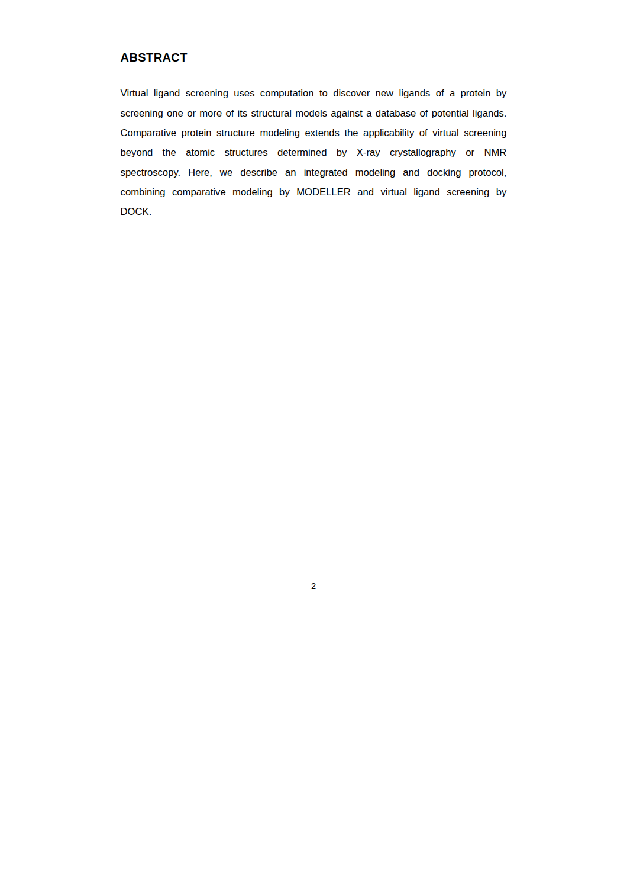ABSTRACT
Virtual ligand screening uses computation to discover new ligands of a protein by screening one or more of its structural models against a database of potential ligands. Comparative protein structure modeling extends the applicability of virtual screening beyond the atomic structures determined by X-ray crystallography or NMR spectroscopy. Here, we describe an integrated modeling and docking protocol, combining comparative modeling by MODELLER and virtual ligand screening by DOCK.
2